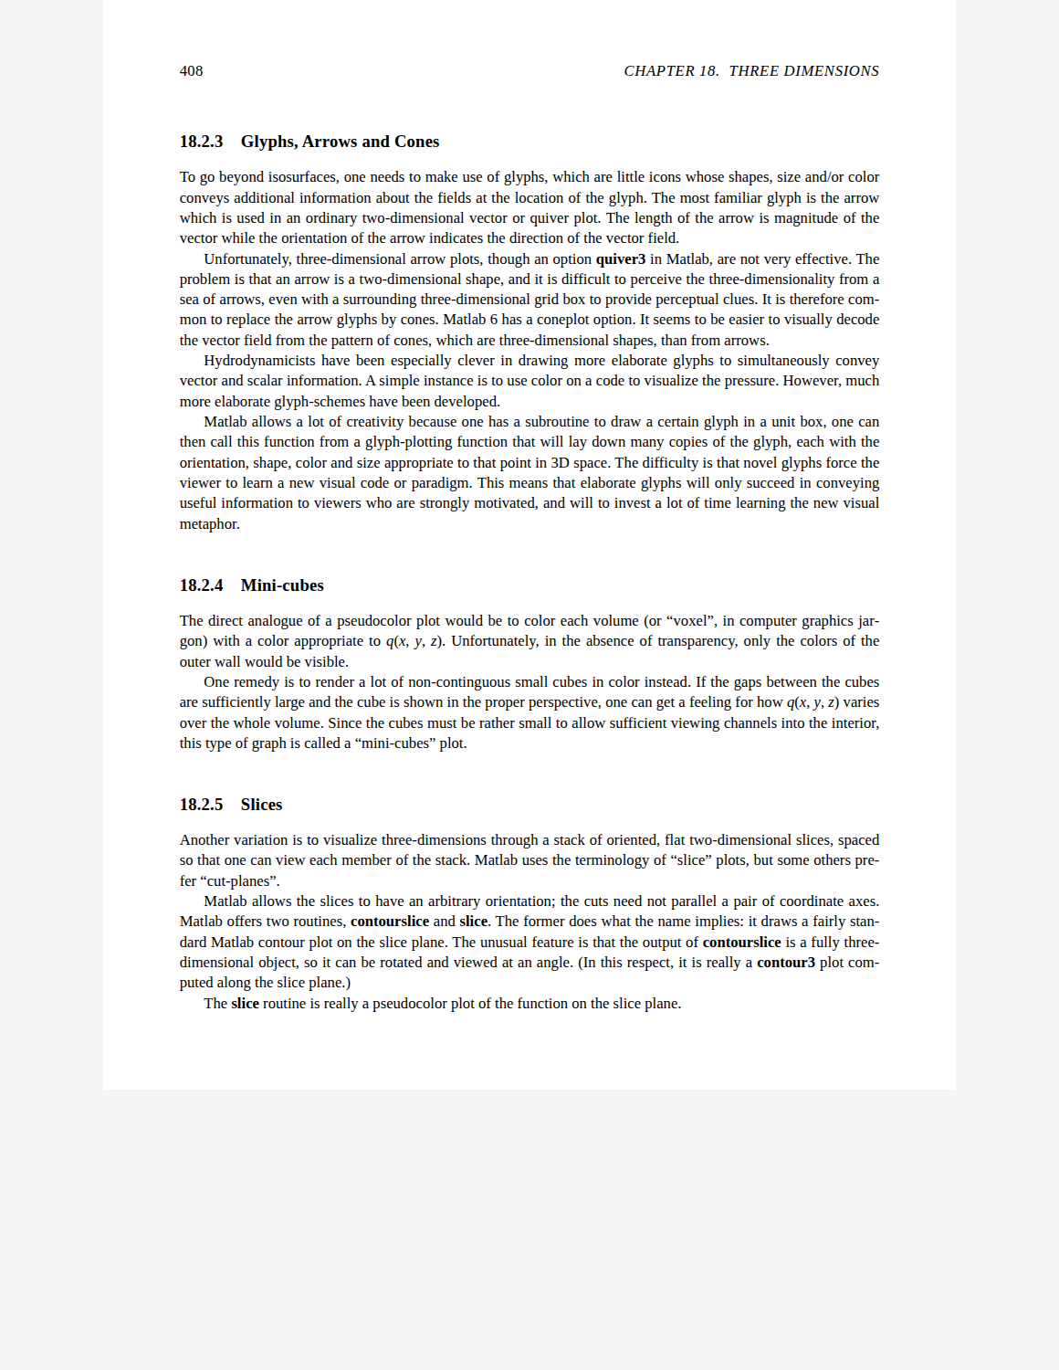408 CHAPTER 18. THREE DIMENSIONS
18.2.3 Glyphs, Arrows and Cones
To go beyond isosurfaces, one needs to make use of glyphs, which are little icons whose shapes, size and/or color conveys additional information about the fields at the location of the glyph. The most familiar glyph is the arrow which is used in an ordinary two-dimensional vector or quiver plot. The length of the arrow is magnitude of the vector while the orientation of the arrow indicates the direction of the vector field.
Unfortunately, three-dimensional arrow plots, though an option quiver3 in Matlab, are not very effective. The problem is that an arrow is a two-dimensional shape, and it is difficult to perceive the three-dimensionality from a sea of arrows, even with a surrounding three-dimensional grid box to provide perceptual clues. It is therefore common to replace the arrow glyphs by cones. Matlab 6 has a coneplot option. It seems to be easier to visually decode the vector field from the pattern of cones, which are three-dimensional shapes, than from arrows.
Hydrodynamicists have been especially clever in drawing more elaborate glyphs to simultaneously convey vector and scalar information. A simple instance is to use color on a code to visualize the pressure. However, much more elaborate glyph-schemes have been developed.
Matlab allows a lot of creativity because one has a subroutine to draw a certain glyph in a unit box, one can then call this function from a glyph-plotting function that will lay down many copies of the glyph, each with the orientation, shape, color and size appropriate to that point in 3D space. The difficulty is that novel glyphs force the viewer to learn a new visual code or paradigm. This means that elaborate glyphs will only succeed in conveying useful information to viewers who are strongly motivated, and will to invest a lot of time learning the new visual metaphor.
18.2.4 Mini-cubes
The direct analogue of a pseudocolor plot would be to color each volume (or “voxel”, in computer graphics jargon) with a color appropriate to q(x, y, z). Unfortunately, in the absence of transparency, only the colors of the outer wall would be visible.
One remedy is to render a lot of non-continguous small cubes in color instead. If the gaps between the cubes are sufficiently large and the cube is shown in the proper perspective, one can get a feeling for how q(x, y, z) varies over the whole volume. Since the cubes must be rather small to allow sufficient viewing channels into the interior, this type of graph is called a “mini-cubes” plot.
18.2.5 Slices
Another variation is to visualize three-dimensions through a stack of oriented, flat two-dimensional slices, spaced so that one can view each member of the stack. Matlab uses the terminology of “slice” plots, but some others prefer “cut-planes”.
Matlab allows the slices to have an arbitrary orientation; the cuts need not parallel a pair of coordinate axes. Matlab offers two routines, contourslice and slice. The former does what the name implies: it draws a fairly standard Matlab contour plot on the slice plane. The unusual feature is that the output of contourslice is a fully three-dimensional object, so it can be rotated and viewed at an angle. (In this respect, it is really a contour3 plot computed along the slice plane.)
The slice routine is really a pseudocolor plot of the function on the slice plane.